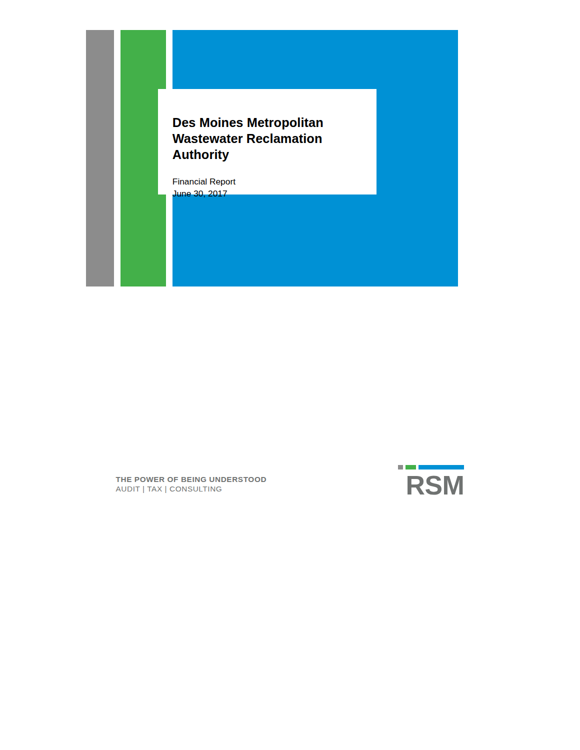Des Moines Metropolitan Wastewater Reclamation Authority
Financial Report
June 30, 2017
THE POWER OF BEING UNDERSTOOD
AUDIT | TAX | CONSULTING
RSM